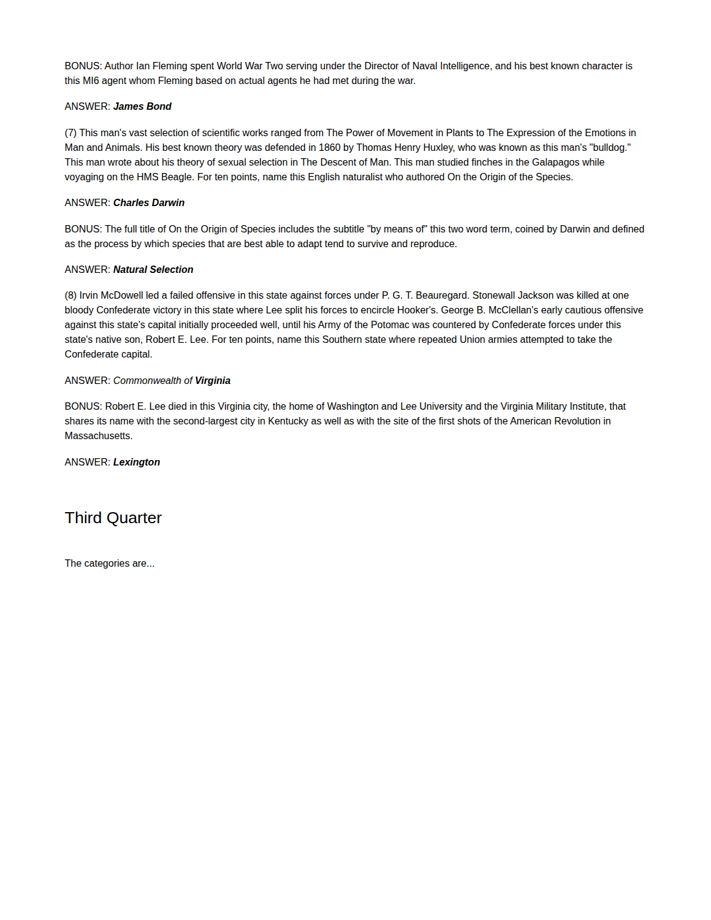BONUS: Author Ian Fleming spent World War Two serving under the Director of Naval Intelligence, and his best known character is this MI6 agent whom Fleming based on actual agents he had met during the war.
ANSWER: James Bond
(7) This man's vast selection of scientific works ranged from The Power of Movement in Plants to The Expression of the Emotions in Man and Animals. His best known theory was defended in 1860 by Thomas Henry Huxley, who was known as this man's "bulldog." This man wrote about his theory of sexual selection in The Descent of Man. This man studied finches in the Galapagos while voyaging on the HMS Beagle. For ten points, name this English naturalist who authored On the Origin of the Species.
ANSWER: Charles Darwin
BONUS: The full title of On the Origin of Species includes the subtitle "by means of" this two word term, coined by Darwin and defined as the process by which species that are best able to adapt tend to survive and reproduce.
ANSWER: Natural Selection
(8) Irvin McDowell led a failed offensive in this state against forces under P. G. T. Beauregard. Stonewall Jackson was killed at one bloody Confederate victory in this state where Lee split his forces to encircle Hooker's. George B. McClellan's early cautious offensive against this state's capital initially proceeded well, until his Army of the Potomac was countered by Confederate forces under this state's native son, Robert E. Lee. For ten points, name this Southern state where repeated Union armies attempted to take the Confederate capital.
ANSWER: Commonwealth of Virginia
BONUS: Robert E. Lee died in this Virginia city, the home of Washington and Lee University and the Virginia Military Institute, that shares its name with the second-largest city in Kentucky as well as with the site of the first shots of the American Revolution in Massachusetts.
ANSWER: Lexington
Third Quarter
The categories are...